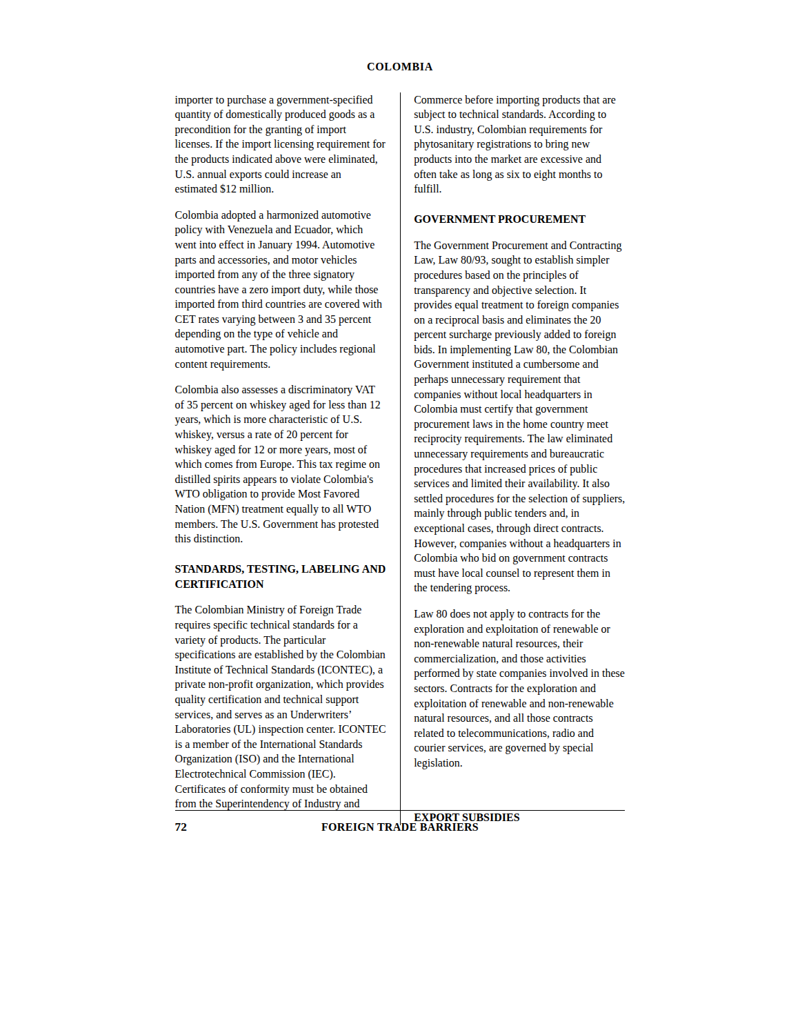COLOMBIA
importer to purchase a government-specified quantity of domestically produced goods as a precondition for the granting of import licenses. If the import licensing requirement for the products indicated above were eliminated, U.S. annual exports could increase an estimated $12 million.
Colombia adopted a harmonized automotive policy with Venezuela and Ecuador, which went into effect in January 1994. Automotive parts and accessories, and motor vehicles imported from any of the three signatory countries have a zero import duty, while those imported from third countries are covered with CET rates varying between 3 and 35 percent depending on the type of vehicle and automotive part. The policy includes regional content requirements.
Colombia also assesses a discriminatory VAT of 35 percent on whiskey aged for less than 12 years, which is more characteristic of U.S. whiskey, versus a rate of 20 percent for whiskey aged for 12 or more years, most of which comes from Europe. This tax regime on distilled spirits appears to violate Colombia's WTO obligation to provide Most Favored Nation (MFN) treatment equally to all WTO members. The U.S. Government has protested this distinction.
Standards, Testing, Labeling and Certification
The Colombian Ministry of Foreign Trade requires specific technical standards for a variety of products. The particular specifications are established by the Colombian Institute of Technical Standards (ICONTEC), a private non-profit organization, which provides quality certification and technical support services, and serves as an Underwriters’ Laboratories (UL) inspection center. ICONTEC is a member of the International Standards Organization (ISO) and the International Electrotechnical Commission (IEC). Certificates of conformity must be obtained from the Superintendency of Industry and Commerce before importing products that are subject to technical standards. According to U.S. industry, Colombian requirements for phytosanitary registrations to bring new products into the market are excessive and often take as long as six to eight months to fulfill.
Government Procurement
The Government Procurement and Contracting Law, Law 80/93, sought to establish simpler procedures based on the principles of transparency and objective selection. It provides equal treatment to foreign companies on a reciprocal basis and eliminates the 20 percent surcharge previously added to foreign bids. In implementing Law 80, the Colombian Government instituted a cumbersome and perhaps unnecessary requirement that companies without local headquarters in Colombia must certify that government procurement laws in the home country meet reciprocity requirements. The law eliminated unnecessary requirements and bureaucratic procedures that increased prices of public services and limited their availability. It also settled procedures for the selection of suppliers, mainly through public tenders and, in exceptional cases, through direct contracts. However, companies without a headquarters in Colombia who bid on government contracts must have local counsel to represent them in the tendering process.
Law 80 does not apply to contracts for the exploration and exploitation of renewable or non-renewable natural resources, their commercialization, and those activities performed by state companies involved in these sectors. Contracts for the exploration and exploitation of renewable and non-renewable natural resources, and all those contracts related to telecommunications, radio and courier services, are governed by special legislation.
Export Subsidies
72
FOREIGN TRADE BARRIERS